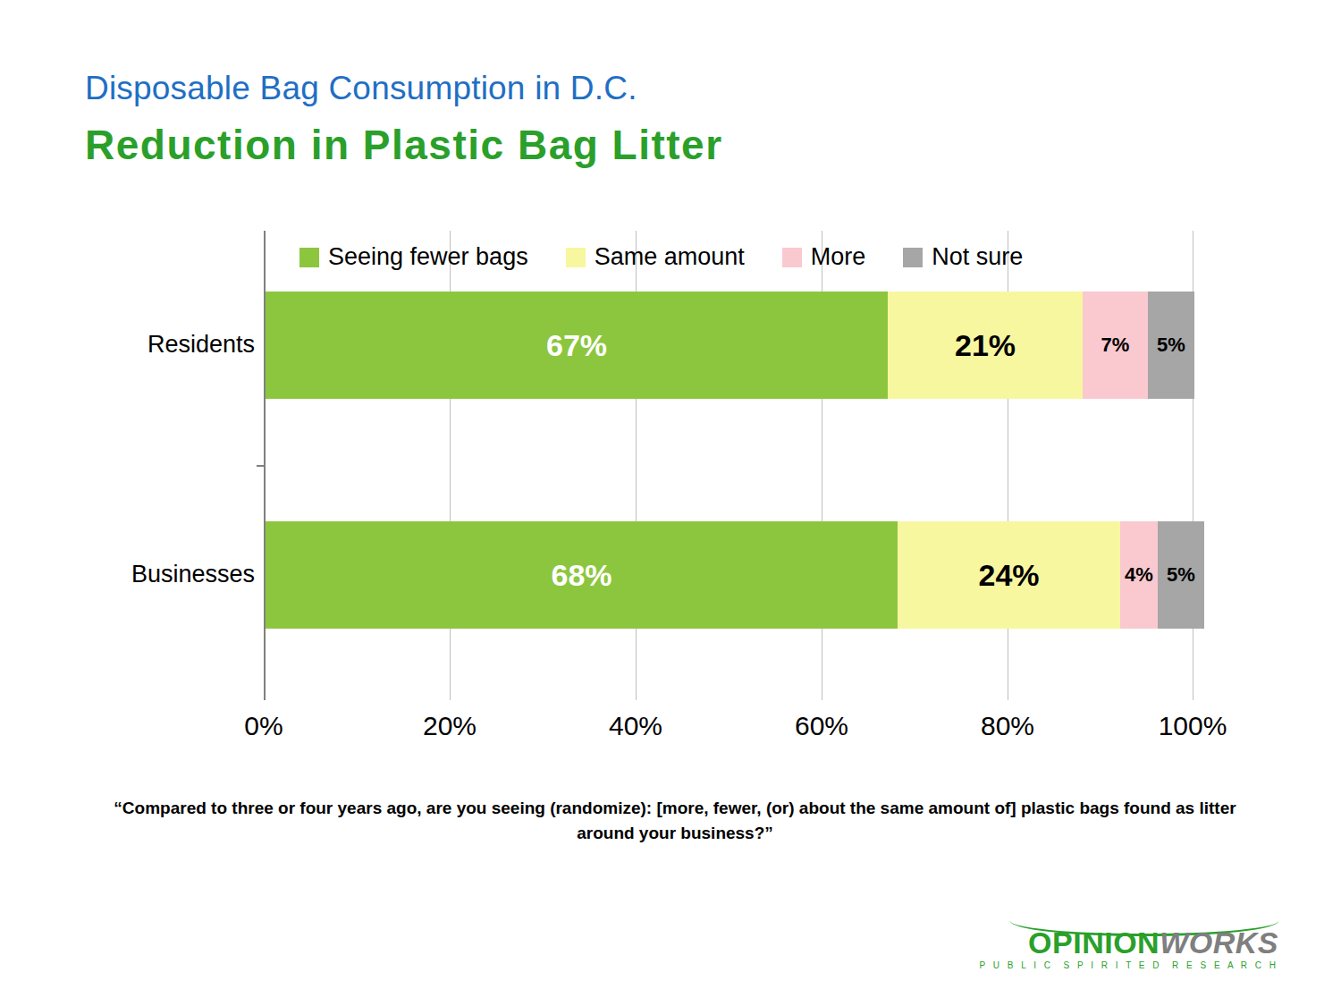Disposable Bag Consumption in D.C.
Reduction in Plastic Bag Litter
Seeing fewer bags Same amount More Not sure
67%
21%
7%
5%
68%
24%
4%
5%
Residents
Businesses
0% 20% 40% 60% 80% 100%
“Compared to three or four years ago, are you seeing (randomize): [more, fewer, (or) about the same amount of] plastic bags found as litter around your business?”
OPINION WORKS
P U B L I C S P I R I T E D R E S E A R C H